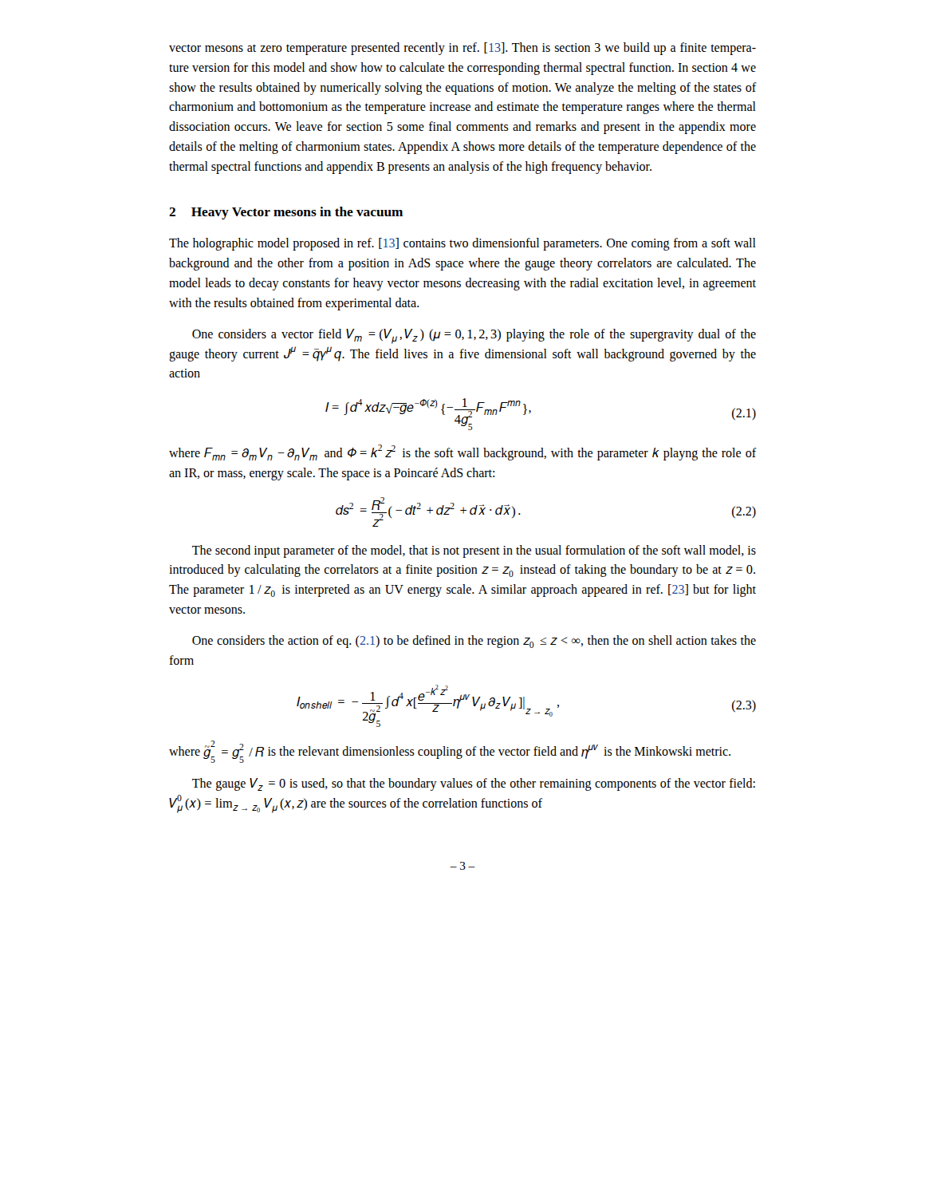vector mesons at zero temperature presented recently in ref. [13]. Then is section 3 we build up a finite temperature version for this model and show how to calculate the corresponding thermal spectral function. In section 4 we show the results obtained by numerically solving the equations of motion. We analyze the melting of the states of charmonium and bottomonium as the temperature increase and estimate the temperature ranges where the thermal dissociation occurs. We leave for section 5 some final comments and remarks and present in the appendix more details of the melting of charmonium states. Appendix A shows more details of the temperature dependence of the thermal spectral functions and appendix B presents an analysis of the high frequency behavior.
2 Heavy Vector mesons in the vacuum
The holographic model proposed in ref. [13] contains two dimensionful parameters. One coming from a soft wall background and the other from a position in AdS space where the gauge theory correlators are calculated. The model leads to decay constants for heavy vector mesons decreasing with the radial excitation level, in agreement with the results obtained from experimental data.
One considers a vector field Vm=(Vμ,Vz) (μ=0,1,2,3) playing the role of the supergravity dual of the gauge theory current Jμ=q¯γμq. The field lives in a five dimensional soft wall background governed by the action
I= ∫d4xdz −g e−Φ(z) { −14g52 Fmn Fmn } ,
(2.1)
where Fmn=∂mVn−∂nVm and Φ=k2z2 is the soft wall background, with the parameter k playng the role of an IR, or mass, energy scale. The space is a Poincaré AdS chart:
ds2= R2z2 ( −dt2 +dz2 +dx→·dx→ ) .
(2.2)
The second input parameter of the model, that is not present in the usual formulation of the soft wall model, is introduced by calculating the correlators at a finite position z=z0 instead of taking the boundary to be at z=0. The parameter 1/z0 is interpreted as an UV energy scale. A similar approach appeared in ref. [23] but for light vector mesons.
One considers the action of eq. (2.1) to be defined in the region z0≤z<∞, then the on shell action takes the form
Ionshell = −12g~52 ∫d4x [ e−k2z2z ημν Vμ ∂z Vμ ] | z→z0 ,
(2.3)
where g~52=g52/R is the relevant dimensionless coupling of the vector field and ημν is the Minkowski metric.
The gauge Vz=0 is used, so that the boundary values of the other remaining components of the vector field: Vμ0(x)=limz→z0Vμ(x,z) are the sources of the correlation functions of
– 3 –